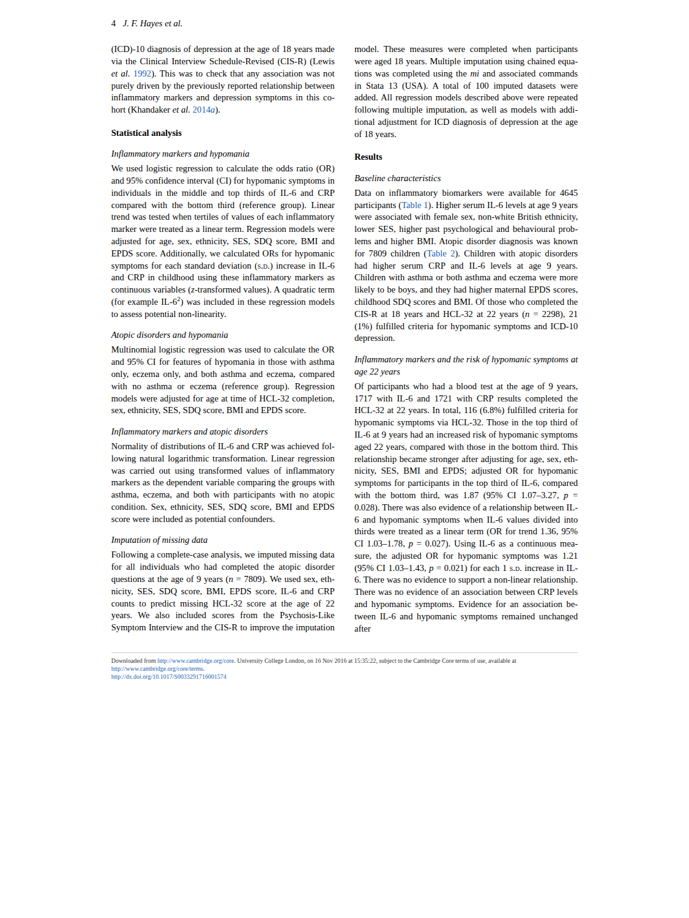4 J. F. Hayes et al.
(ICD)-10 diagnosis of depression at the age of 18 years made via the Clinical Interview Schedule-Revised (CIS-R) (Lewis et al. 1992). This was to check that any association was not purely driven by the previously reported relationship between inflammatory markers and depression symptoms in this cohort (Khandaker et al. 2014a).
Statistical analysis
Inflammatory markers and hypomania
We used logistic regression to calculate the odds ratio (OR) and 95% confidence interval (CI) for hypomanic symptoms in individuals in the middle and top thirds of IL-6 and CRP compared with the bottom third (reference group). Linear trend was tested when tertiles of values of each inflammatory marker were treated as a linear term. Regression models were adjusted for age, sex, ethnicity, SES, SDQ score, BMI and EPDS score. Additionally, we calculated ORs for hypomanic symptoms for each standard deviation (s.d.) increase in IL-6 and CRP in childhood using these inflammatory markers as continuous variables (z-transformed values). A quadratic term (for example IL-62) was included in these regression models to assess potential non-linearity.
Atopic disorders and hypomania
Multinomial logistic regression was used to calculate the OR and 95% CI for features of hypomania in those with asthma only, eczema only, and both asthma and eczema, compared with no asthma or eczema (reference group). Regression models were adjusted for age at time of HCL-32 completion, sex, ethnicity, SES, SDQ score, BMI and EPDS score.
Inflammatory markers and atopic disorders
Normality of distributions of IL-6 and CRP was achieved following natural logarithmic transformation. Linear regression was carried out using transformed values of inflammatory markers as the dependent variable comparing the groups with asthma, eczema, and both with participants with no atopic condition. Sex, ethnicity, SES, SDQ score, BMI and EPDS score were included as potential confounders.
Imputation of missing data
Following a complete-case analysis, we imputed missing data for all individuals who had completed the atopic disorder questions at the age of 9 years (n = 7809). We used sex, ethnicity, SES, SDQ score, BMI, EPDS score, IL-6 and CRP counts to predict missing HCL-32 score at the age of 22 years. We also included scores from the Psychosis-Like Symptom Interview and the CIS-R to improve the imputation model. These measures were completed when participants were aged 18 years. Multiple imputation using chained equations was completed using the mi and associated commands in Stata 13 (USA). A total of 100 imputed datasets were added. All regression models described above were repeated following multiple imputation, as well as models with additional adjustment for ICD diagnosis of depression at the age of 18 years.
Results
Baseline characteristics
Data on inflammatory biomarkers were available for 4645 participants (Table 1). Higher serum IL-6 levels at age 9 years were associated with female sex, non-white British ethnicity, lower SES, higher past psychological and behavioural problems and higher BMI. Atopic disorder diagnosis was known for 7809 children (Table 2). Children with atopic disorders had higher serum CRP and IL-6 levels at age 9 years. Children with asthma or both asthma and eczema were more likely to be boys, and they had higher maternal EPDS scores, childhood SDQ scores and BMI. Of those who completed the CIS-R at 18 years and HCL-32 at 22 years (n = 2298), 21 (1%) fulfilled criteria for hypomanic symptoms and ICD-10 depression.
Inflammatory markers and the risk of hypomanic symptoms at age 22 years
Of participants who had a blood test at the age of 9 years, 1717 with IL-6 and 1721 with CRP results completed the HCL-32 at 22 years. In total, 116 (6.8%) fulfilled criteria for hypomanic symptoms via HCL-32. Those in the top third of IL-6 at 9 years had an increased risk of hypomanic symptoms aged 22 years, compared with those in the bottom third. This relationship became stronger after adjusting for age, sex, ethnicity, SES, BMI and EPDS; adjusted OR for hypomanic symptoms for participants in the top third of IL-6, compared with the bottom third, was 1.87 (95% CI 1.07–3.27, p = 0.028). There was also evidence of a relationship between IL-6 and hypomanic symptoms when IL-6 values divided into thirds were treated as a linear term (OR for trend 1.36, 95% CI 1.03–1.78, p = 0.027). Using IL-6 as a continuous measure, the adjusted OR for hypomanic symptoms was 1.21 (95% CI 1.03–1.43, p = 0.021) for each 1 s.d. increase in IL-6. There was no evidence to support a non-linear relationship. There was no evidence of an association between CRP levels and hypomanic symptoms. Evidence for an association between IL-6 and hypomanic symptoms remained unchanged after
Downloaded from http://www.cambridge.org/core. University College London, on 16 Nov 2016 at 15:35:22, subject to the Cambridge Core terms of use, available at http://www.cambridge.org/core/terms.
http://dx.doi.org/10.1017/S0033291716001574